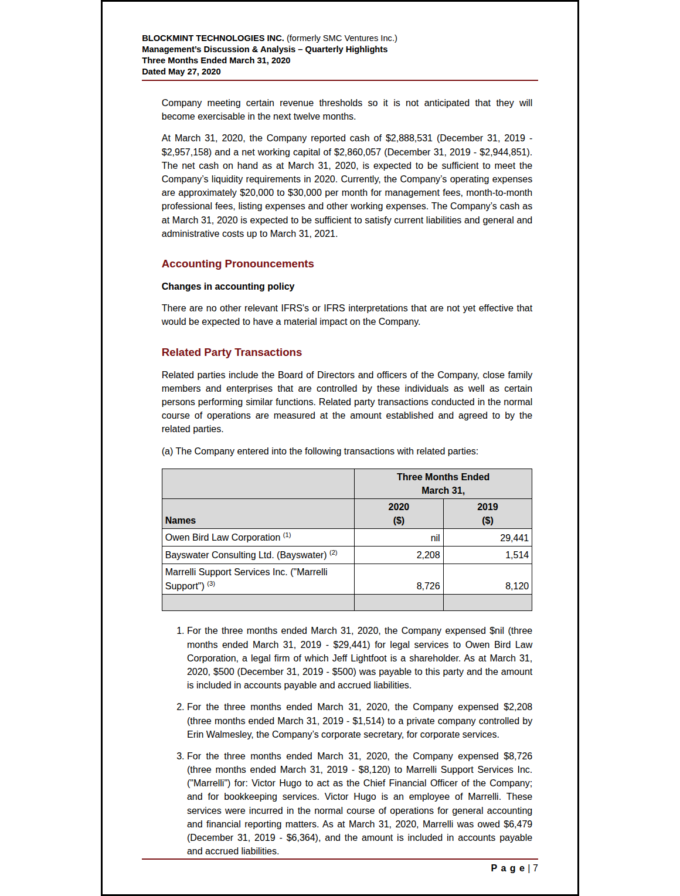BLOCKMINT TECHNOLOGIES INC. (formerly SMC Ventures Inc.)
Management’s Discussion & Analysis – Quarterly Highlights
Three Months Ended March 31, 2020
Dated May 27, 2020
Company meeting certain revenue thresholds so it is not anticipated that they will become exercisable in the next twelve months.
At March 31, 2020, the Company reported cash of $2,888,531 (December 31, 2019 - $2,957,158) and a net working capital of $2,860,057 (December 31, 2019 - $2,944,851). The net cash on hand as at March 31, 2020, is expected to be sufficient to meet the Company’s liquidity requirements in 2020. Currently, the Company’s operating expenses are approximately $20,000 to $30,000 per month for management fees, month-to-month professional fees, listing expenses and other working expenses. The Company’s cash as at March 31, 2020 is expected to be sufficient to satisfy current liabilities and general and administrative costs up to March 31, 2021.
Accounting Pronouncements
Changes in accounting policy
There are no other relevant IFRS's or IFRS interpretations that are not yet effective that would be expected to have a material impact on the Company.
Related Party Transactions
Related parties include the Board of Directors and officers of the Company, close family members and enterprises that are controlled by these individuals as well as certain persons performing similar functions. Related party transactions conducted in the normal course of operations are measured at the amount established and agreed to by the related parties.
(a) The Company entered into the following transactions with related parties:
| | Three Months Ended March 31, |
| Names | 2020 ($) | 2019 ($) |
| Owen Bird Law Corporation (1) | nil | 29,441 |
| Bayswater Consulting Ltd. (Bayswater) (2) | 2,208 | 1,514 |
| Marrelli Support Services Inc. ("Marrelli Support") (3) | 8,726 | 8,120 |
For the three months ended March 31, 2020, the Company expensed $nil (three months ended March 31, 2019 - $29,441) for legal services to Owen Bird Law Corporation, a legal firm of which Jeff Lightfoot is a shareholder. As at March 31, 2020, $500 (December 31, 2019 - $500) was payable to this party and the amount is included in accounts payable and accrued liabilities.
For the three months ended March 31, 2020, the Company expensed $2,208 (three months ended March 31, 2019 - $1,514) to a private company controlled by Erin Walmesley, the Company’s corporate secretary, for corporate services.
For the three months ended March 31, 2020, the Company expensed $8,726 (three months ended March 31, 2019 - $8,120) to Marrelli Support Services Inc. ("Marrelli") for: Victor Hugo to act as the Chief Financial Officer of the Company; and for bookkeeping services. Victor Hugo is an employee of Marrelli. These services were incurred in the normal course of operations for general accounting and financial reporting matters. As at March 31, 2020, Marrelli was owed $6,479 (December 31, 2019 - $6,364), and the amount is included in accounts payable and accrued liabilities.
P a g e | 7